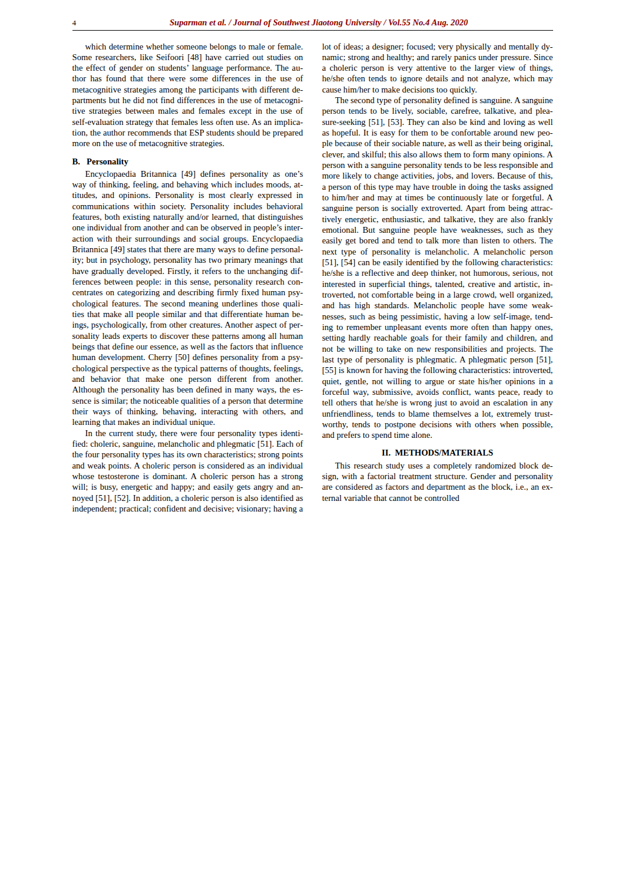4 Suparman et al. / Journal of Southwest Jiaotong University / Vol.55 No.4 Aug. 2020
which determine whether someone belongs to male or female. Some researchers, like Seifoori [48] have carried out studies on the effect of gender on students’ language performance. The author has found that there were some differences in the use of metacognitive strategies among the participants with different departments but he did not find differences in the use of metacognitive strategies between males and females except in the use of self-evaluation strategy that females less often use. As an implication, the author recommends that ESP students should be prepared more on the use of metacognitive strategies.
B. Personality
Encyclopaedia Britannica [49] defines personality as one’s way of thinking, feeling, and behaving which includes moods, attitudes, and opinions. Personality is most clearly expressed in communications within society. Personality includes behavioral features, both existing naturally and/or learned, that distinguishes one individual from another and can be observed in people’s interaction with their surroundings and social groups. Encyclopaedia Britannica [49] states that there are many ways to define personality; but in psychology, personality has two primary meanings that have gradually developed. Firstly, it refers to the unchanging differences between people: in this sense, personality research concentrates on categorizing and describing firmly fixed human psychological features. The second meaning underlines those qualities that make all people similar and that differentiate human beings, psychologically, from other creatures. Another aspect of personality leads experts to discover these patterns among all human beings that define our essence, as well as the factors that influence human development. Cherry [50] defines personality from a psychological perspective as the typical patterns of thoughts, feelings, and behavior that make one person different from another. Although the personality has been defined in many ways, the essence is similar; the noticeable qualities of a person that determine their ways of thinking, behaving, interacting with others, and learning that makes an individual unique.
In the current study, there were four personality types identified: choleric, sanguine, melancholic and phlegmatic [51]. Each of the four personality types has its own characteristics; strong points and weak points. A choleric person is considered as an individual whose testosterone is dominant. A choleric person has a strong will; is busy, energetic and happy; and easily gets angry and annoyed [51], [52]. In addition, a choleric person is also identified as independent; practical; confident and decisive; visionary; having a lot of ideas; a designer; focused; very physically and mentally dynamic; strong and healthy; and rarely panics under pressure. Since a choleric person is very attentive to the larger view of things, he/she often tends to ignore details and not analyze, which may cause him/her to make decisions too quickly.
The second type of personality defined is sanguine. A sanguine person tends to be lively, sociable, carefree, talkative, and pleasure-seeking [51], [53]. They can also be kind and loving as well as hopeful. It is easy for them to be confortable around new people because of their sociable nature, as well as their being original, clever, and skilful; this also allows them to form many opinions. A person with a sanguine personality tends to be less responsible and more likely to change activities, jobs, and lovers. Because of this, a person of this type may have trouble in doing the tasks assigned to him/her and may at times be continuously late or forgetful. A sanguine person is socially extroverted. Apart from being attractively energetic, enthusiastic, and talkative, they are also frankly emotional. But sanguine people have weaknesses, such as they easily get bored and tend to talk more than listen to others. The next type of personality is melancholic. A melancholic person [51], [54] can be easily identified by the following characteristics: he/she is a reflective and deep thinker, not humorous, serious, not interested in superficial things, talented, creative and artistic, introverted, not comfortable being in a large crowd, well organized, and has high standards. Melancholic people have some weaknesses, such as being pessimistic, having a low self-image, tending to remember unpleasant events more often than happy ones, setting hardly reachable goals for their family and children, and not be willing to take on new responsibilities and projects. The last type of personality is phlegmatic. A phlegmatic person [51], [55] is known for having the following characteristics: introverted, quiet, gentle, not willing to argue or state his/her opinions in a forceful way, submissive, avoids conflict, wants peace, ready to tell others that he/she is wrong just to avoid an escalation in any unfriendliness, tends to blame themselves a lot, extremely trustworthy, tends to postpone decisions with others when possible, and prefers to spend time alone.
II. Methods/Materials
This research study uses a completely randomized block design, with a factorial treatment structure. Gender and personality are considered as factors and department as the block, i.e., an external variable that cannot be controlled